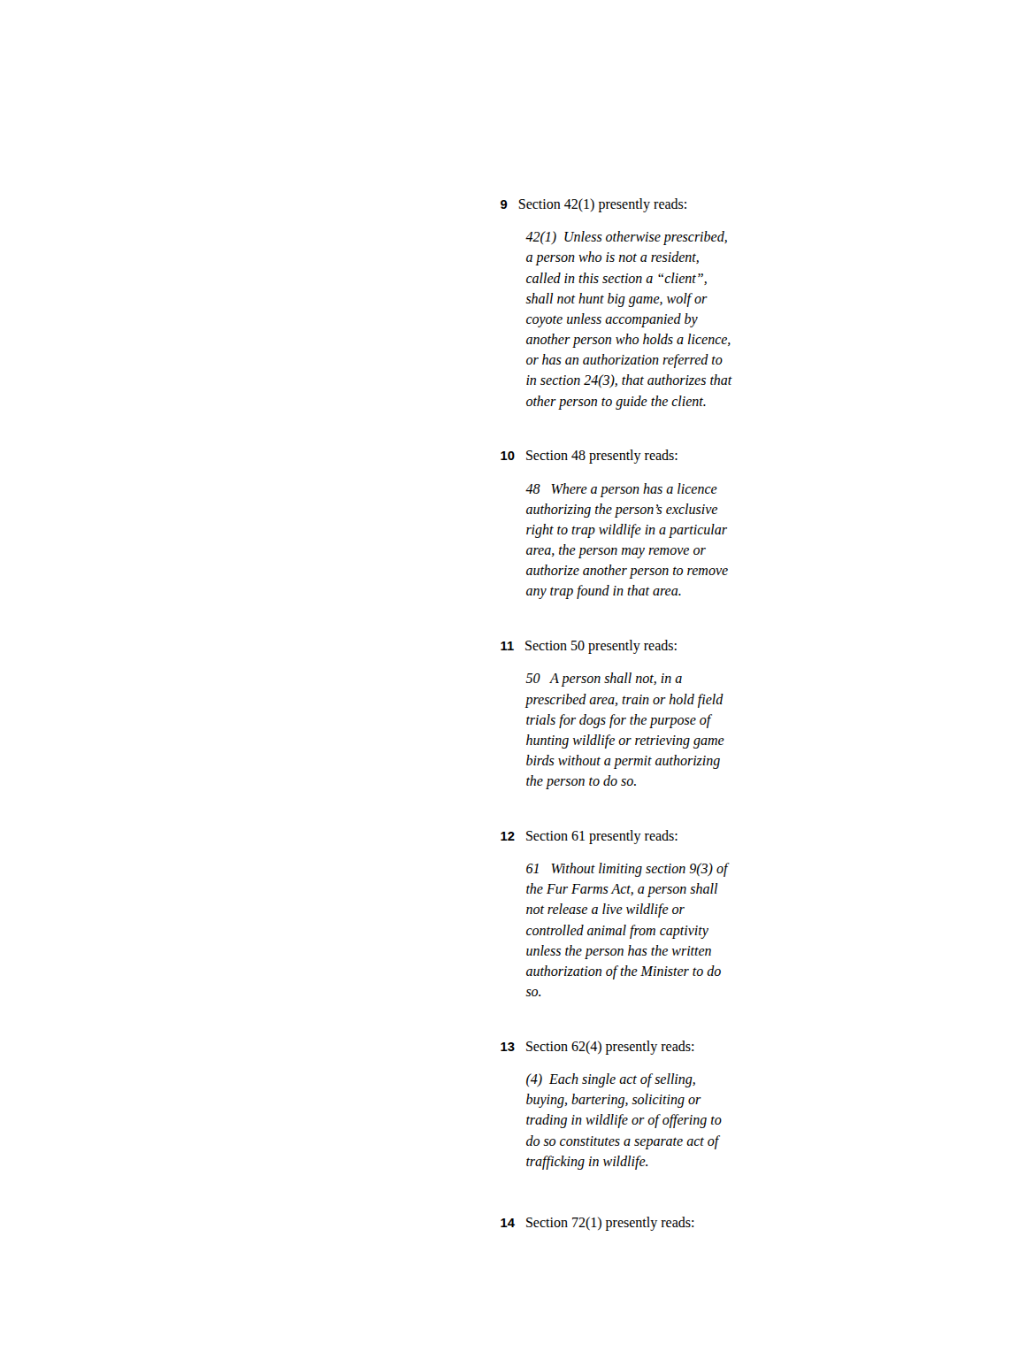9 Section 42(1) presently reads:
42(1) Unless otherwise prescribed, a person who is not a resident, called in this section a “client”, shall not hunt big game, wolf or coyote unless accompanied by another person who holds a licence, or has an authorization referred to in section 24(3), that authorizes that other person to guide the client.
10 Section 48 presently reads:
48 Where a person has a licence authorizing the person’s exclusive right to trap wildlife in a particular area, the person may remove or authorize another person to remove any trap found in that area.
11 Section 50 presently reads:
50 A person shall not, in a prescribed area, train or hold field trials for dogs for the purpose of hunting wildlife or retrieving game birds without a permit authorizing the person to do so.
12 Section 61 presently reads:
61 Without limiting section 9(3) of the Fur Farms Act, a person shall not release a live wildlife or controlled animal from captivity unless the person has the written authorization of the Minister to do so.
13 Section 62(4) presently reads:
(4) Each single act of selling, buying, bartering, soliciting or trading in wildlife or of offering to do so constitutes a separate act of trafficking in wildlife.
14 Section 72(1) presently reads: